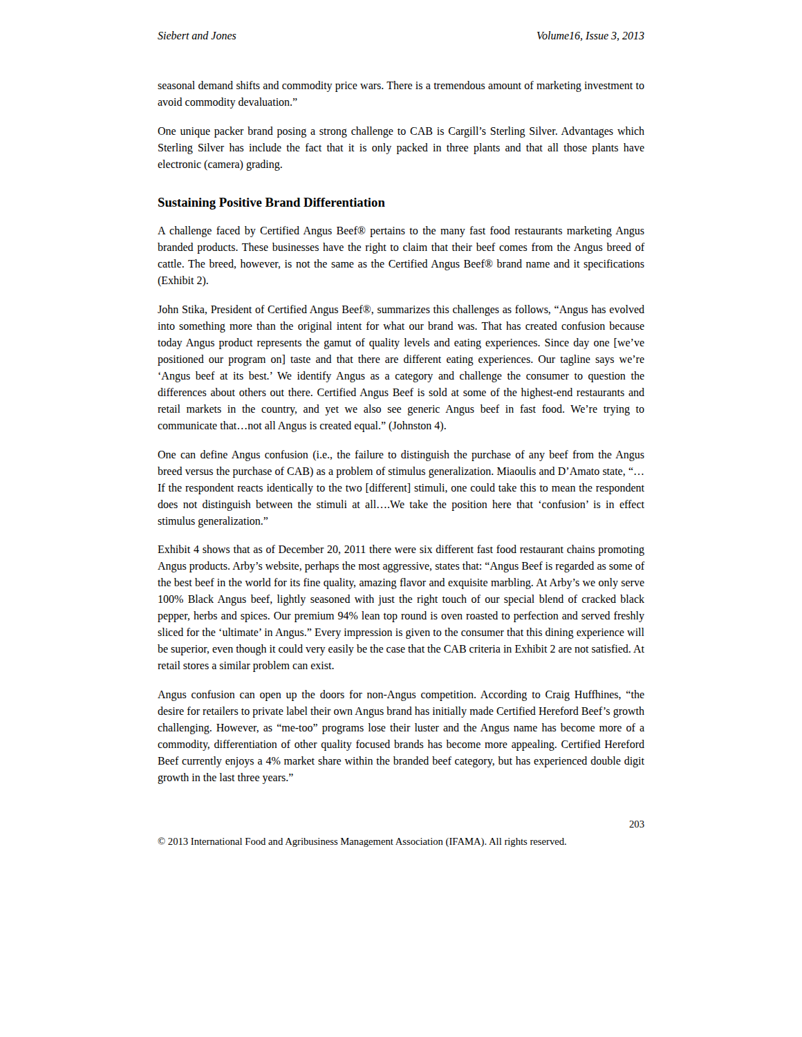Siebert and Jones Volume16, Issue 3, 2013
seasonal demand shifts and commodity price wars. There is a tremendous amount of marketing investment to avoid commodity devaluation.”
One unique packer brand posing a strong challenge to CAB is Cargill’s Sterling Silver. Advantages which Sterling Silver has include the fact that it is only packed in three plants and that all those plants have electronic (camera) grading.
Sustaining Positive Brand Differentiation
A challenge faced by Certified Angus Beef® pertains to the many fast food restaurants marketing Angus branded products. These businesses have the right to claim that their beef comes from the Angus breed of cattle. The breed, however, is not the same as the Certified Angus Beef® brand name and it specifications (Exhibit 2).
John Stika, President of Certified Angus Beef®, summarizes this challenges as follows, “Angus has evolved into something more than the original intent for what our brand was. That has created confusion because today Angus product represents the gamut of quality levels and eating experiences. Since day one [we’ve positioned our program on] taste and that there are different eating experiences. Our tagline says we’re ‘Angus beef at its best.’ We identify Angus as a category and challenge the consumer to question the differences about others out there. Certified Angus Beef is sold at some of the highest-end restaurants and retail markets in the country, and yet we also see generic Angus beef in fast food. We’re trying to communicate that…not all Angus is created equal.” (Johnston 4).
One can define Angus confusion (i.e., the failure to distinguish the purchase of any beef from the Angus breed versus the purchase of CAB) as a problem of stimulus generalization. Miaoulis and D’Amato state, “…If the respondent reacts identically to the two [different] stimuli, one could take this to mean the respondent does not distinguish between the stimuli at all….We take the position here that ‘confusion’ is in effect stimulus generalization.”
Exhibit 4 shows that as of December 20, 2011 there were six different fast food restaurant chains promoting Angus products. Arby’s website, perhaps the most aggressive, states that: “Angus Beef is regarded as some of the best beef in the world for its fine quality, amazing flavor and exquisite marbling. At Arby’s we only serve 100% Black Angus beef, lightly seasoned with just the right touch of our special blend of cracked black pepper, herbs and spices. Our premium 94% lean top round is oven roasted to perfection and served freshly sliced for the ‘ultimate’ in Angus.” Every impression is given to the consumer that this dining experience will be superior, even though it could very easily be the case that the CAB criteria in Exhibit 2 are not satisfied. At retail stores a similar problem can exist.
Angus confusion can open up the doors for non-Angus competition. According to Craig Huffhines, “the desire for retailers to private label their own Angus brand has initially made Certified Hereford Beef’s growth challenging. However, as “me-too” programs lose their luster and the Angus name has become more of a commodity, differentiation of other quality focused brands has become more appealing. Certified Hereford Beef currently enjoys a 4% market share within the branded beef category, but has experienced double digit growth in the last three years.”
203
© 2013 International Food and Agribusiness Management Association (IFAMA). All rights reserved.